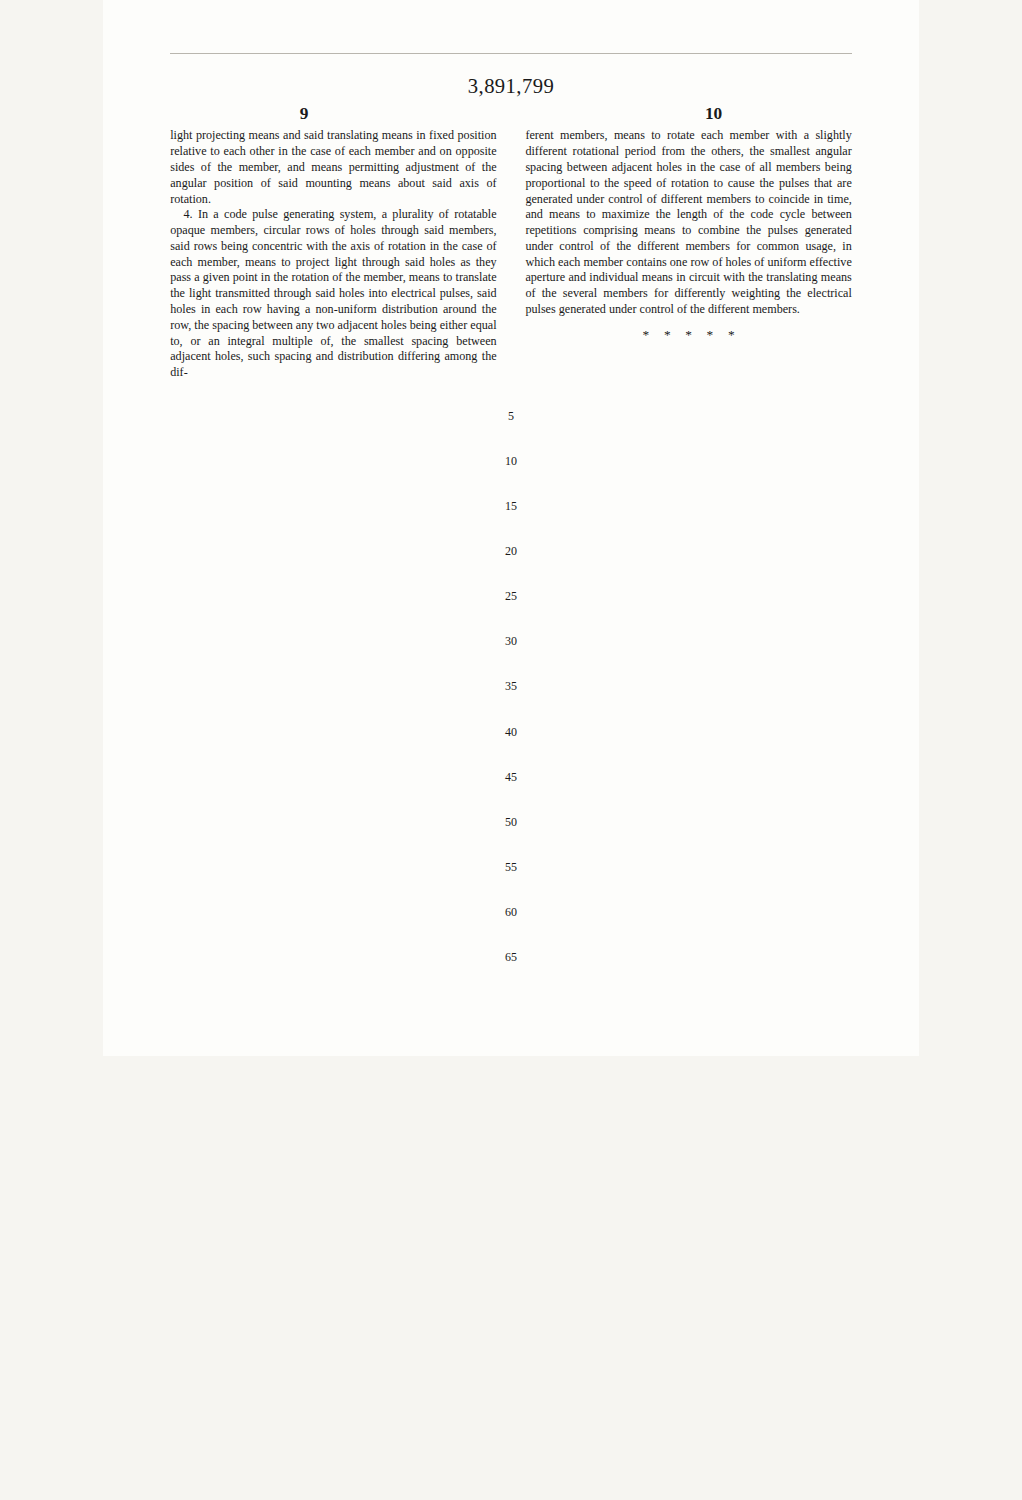3,891,799
9 10
light projecting means and said translating means in fixed position relative to each other in the case of each member and on opposite sides of the member, and means permitting adjustment of the angular position of said mounting means about said axis of rotation.
4. In a code pulse generating system, a plurality of rotatable opaque members, circular rows of holes through said members, said rows being concentric with the axis of rotation in the case of each member, means to project light through said holes as they pass a given point in the rotation of the member, means to translate the light transmitted through said holes into electrical pulses, said holes in each row having a non-uniform distribution around the row, the spacing between any two adjacent holes being either equal to, or an integral multiple of, the smallest spacing between adjacent holes, such spacing and distribution differing among the dif-
ferent members, means to rotate each member with a slightly different rotational period from the others, the smallest angular spacing between adjacent holes in the case of all members being proportional to the speed of rotation to cause the pulses that are generated under control of different members to coincide in time, and means to maximize the length of the code cycle between repetitions comprising means to combine the pulses generated under control of the different members for common usage, in which each member contains one row of holes of uniform effective aperture and individual means in circuit with the translating means of the several members for differently weighting the electrical pulses generated under control of the different members.
*****
5 10 15 20 25 30 35 40 45 50 55 60 65